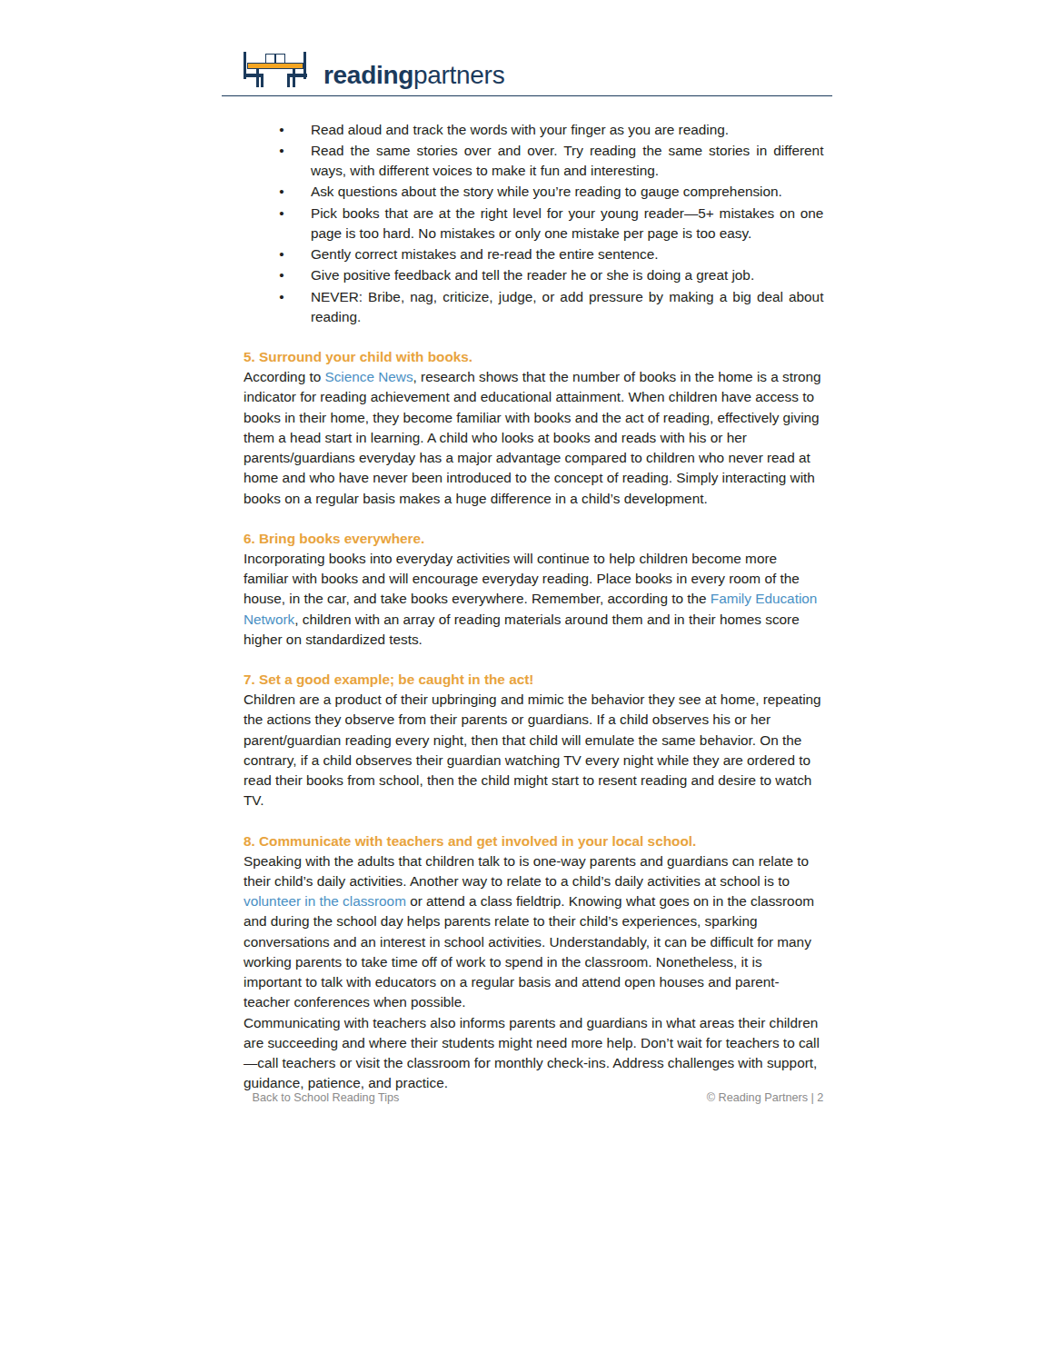reading partners
Read aloud and track the words with your finger as you are reading.
Read the same stories over and over. Try reading the same stories in different ways, with different voices to make it fun and interesting.
Ask questions about the story while you’re reading to gauge comprehension.
Pick books that are at the right level for your young reader—5+ mistakes on one page is too hard. No mistakes or only one mistake per page is too easy.
Gently correct mistakes and re-read the entire sentence.
Give positive feedback and tell the reader he or she is doing a great job.
NEVER: Bribe, nag, criticize, judge, or add pressure by making a big deal about reading.
5. Surround your child with books.
According to Science News, research shows that the number of books in the home is a strong indicator for reading achievement and educational attainment. When children have access to books in their home, they become familiar with books and the act of reading, effectively giving them a head start in learning. A child who looks at books and reads with his or her parents/guardians everyday has a major advantage compared to children who never read at home and who have never been introduced to the concept of reading. Simply interacting with books on a regular basis makes a huge difference in a child’s development.
6. Bring books everywhere.
Incorporating books into everyday activities will continue to help children become more familiar with books and will encourage everyday reading. Place books in every room of the house, in the car, and take books everywhere. Remember, according to the Family Education Network, children with an array of reading materials around them and in their homes score higher on standardized tests.
7. Set a good example; be caught in the act!
Children are a product of their upbringing and mimic the behavior they see at home, repeating the actions they observe from their parents or guardians. If a child observes his or her parent/guardian reading every night, then that child will emulate the same behavior. On the contrary, if a child observes their guardian watching TV every night while they are ordered to read their books from school, then the child might start to resent reading and desire to watch TV.
8. Communicate with teachers and get involved in your local school.
Speaking with the adults that children talk to is one-way parents and guardians can relate to their child’s daily activities. Another way to relate to a child’s daily activities at school is to volunteer in the classroom or attend a class fieldtrip. Knowing what goes on in the classroom and during the school day helps parents relate to their child’s experiences, sparking conversations and an interest in school activities. Understandably, it can be difficult for many working parents to take time off of work to spend in the classroom. Nonetheless, it is important to talk with educators on a regular basis and attend open houses and parent-teacher conferences when possible.
Communicating with teachers also informs parents and guardians in what areas their children are succeeding and where their students might need more help. Don’t wait for teachers to call—call teachers or visit the classroom for monthly check-ins. Address challenges with support, guidance, patience, and practice.
Back to School Reading Tips
© Reading Partners | 2